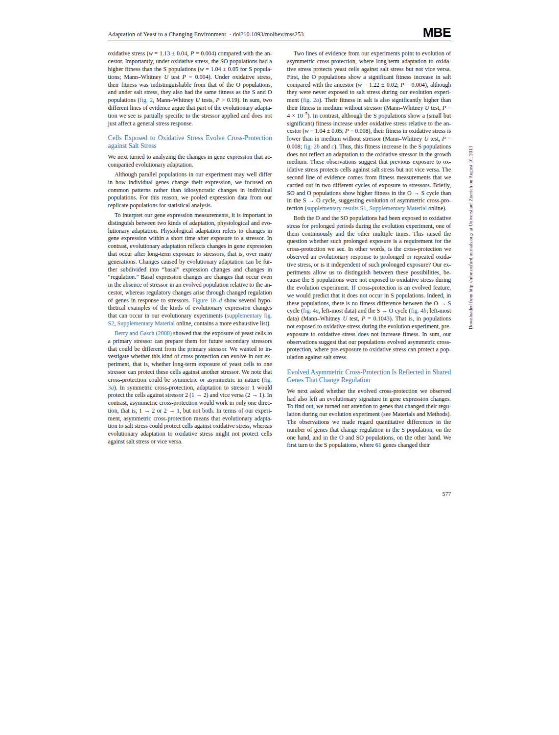Adaptation of Yeast to a Changing Environment · doi?10.1093/molbev/mss253
MBE
oxidative stress (w = 1.13 ± 0.04, P = 0.004) compared with the ancestor. Importantly, under oxidative stress, the SO populations had a higher fitness than the S populations (w = 1.04 ± 0.05 for S populations; Mann–Whitney U test P = 0.004). Under oxidative stress, their fitness was indistinguishable from that of the O populations, and under salt stress, they also had the same fitness as the S and O populations (fig. 2, Mann–Whitney U tests, P > 0.19). In sum, two different lines of evidence argue that part of the evolutionary adaptation we see is partially specific to the stressor applied and does not just affect a general stress response.
Cells Exposed to Oxidative Stress Evolve Cross-Protection against Salt Stress
We next turned to analyzing the changes in gene expression that accompanied evolutionary adaptation.
Although parallel populations in our experiment may well differ in how individual genes change their expression, we focused on common patterns rather than idiosyncratic changes in individual populations. For this reason, we pooled expression data from our replicate populations for statistical analysis.
To interpret our gene expression measurements, it is important to distinguish between two kinds of adaptation, physiological and evolutionary adaptation. Physiological adaptation refers to changes in gene expression within a short time after exposure to a stressor. In contrast, evolutionary adaptation reflects changes in gene expression that occur after long-term exposure to stressors, that is, over many generations. Changes caused by evolutionary adaptation can be further subdivided into “basal” expression changes and changes in “regulation.” Basal expression changes are changes that occur even in the absence of stressor in an evolved population relative to the ancestor, whereas regulatory changes arise through changed regulation of genes in response to stressors. Figure 1b–d show several hypothetical examples of the kinds of evolutionary expression changes that can occur in our evolutionary experiments (supplementary fig. S2, Supplementary Material online, contains a more exhaustive list).
Berry and Gasch (2008) showed that the exposure of yeast cells to a primary stressor can prepare them for future secondary stressors that could be different from the primary stressor. We wanted to investigate whether this kind of cross-protection can evolve in our experiment, that is, whether long-term exposure of yeast cells to one stressor can protect these cells against another stressor. We note that cross-protection could be symmetric or asymmetric in nature (fig. 3a). In symmetric cross-protection, adaptation to stressor 1 would protect the cells against stressor 2 (1 → 2) and vice versa (2 → 1). In contrast, asymmetric cross-protection would work in only one direction, that is, 1 → 2 or 2 → 1, but not both. In terms of our experiment, asymmetric cross-protection means that evolutionary adaptation to salt stress could protect cells against oxidative stress, whereas evolutionary adaptation to oxidative stress might not protect cells against salt stress or vice versa.
Two lines of evidence from our experiments point to evolution of asymmetric cross-protection, where long-term adaptation to oxidative stress protects yeast cells against salt stress but not vice versa. First, the O populations show a significant fitness increase in salt compared with the ancestor (w = 1.22 ± 0.02; P = 0.004), although they were never exposed to salt stress during our evolution experiment (fig. 2a). Their fitness in salt is also significantly higher than their fitness in medium without stressor (Mann–Whitney U test, P = 4 × 10−5). In contrast, although the S populations show a (small but significant) fitness increase under oxidative stress relative to the ancestor (w = 1.04 ± 0.05; P = 0.008), their fitness in oxidative stress is lower than in medium without stressor (Mann–Whitney U test, P = 0.008; fig. 2b and c). Thus, this fitness increase in the S populations does not reflect an adaptation to the oxidative stressor in the growth medium. These observations suggest that previous exposure to oxidative stress protects cells against salt stress but not vice versa. The second line of evidence comes from fitness measurements that we carried out in two different cycles of exposure to stressors. Briefly, SO and O populations show higher fitness in the O → S cycle than in the S → O cycle, suggesting evolution of asymmetric cross-protection (supplementary results S1, Supplementary Material online).
Both the O and the SO populations had been exposed to oxidative stress for prolonged periods during the evolution experiment, one of them continuously and the other multiple times. This raised the question whether such prolonged exposure is a requirement for the cross-protection we see. In other words, is the cross-protection we observed an evolutionary response to prolonged or repeated oxidative stress, or is it independent of such prolonged exposure? Our experiments allow us to distinguish between these possibilities, because the S populations were not exposed to oxidative stress during the evolution experiment. If cross-protection is an evolved feature, we would predict that it does not occur in S populations. Indeed, in these populations, there is no fitness difference between the O → S cycle (fig. 4a, left-most data) and the S → O cycle (fig. 4b; left-most data) (Mann–Whitney U test, P = 0.1043). That is, in populations not exposed to oxidative stress during the evolution experiment, pre-exposure to oxidative stress does not increase fitness. In sum, our observations suggest that our populations evolved asymmetric cross-protection, where pre-exposure to oxidative stress can protect a population against salt stress.
Evolved Asymmetric Cross-Protection Is Reflected in Shared Genes That Change Regulation
We next asked whether the evolved cross-protection we observed had also left an evolutionary signature in gene expression changes. To find out, we turned our attention to genes that changed their regulation during our evolution experiment (see Materials and Methods). The observations we made regard quantitative differences in the number of genes that change regulation in the S population, on the one hand, and in the O and SO populations, on the other hand. We first turn to the S populations, where 61 genes changed their
Downloaded from http://mbe.oxfordjournals.org/ at Universitaet Zuerich on August 16, 2013
577